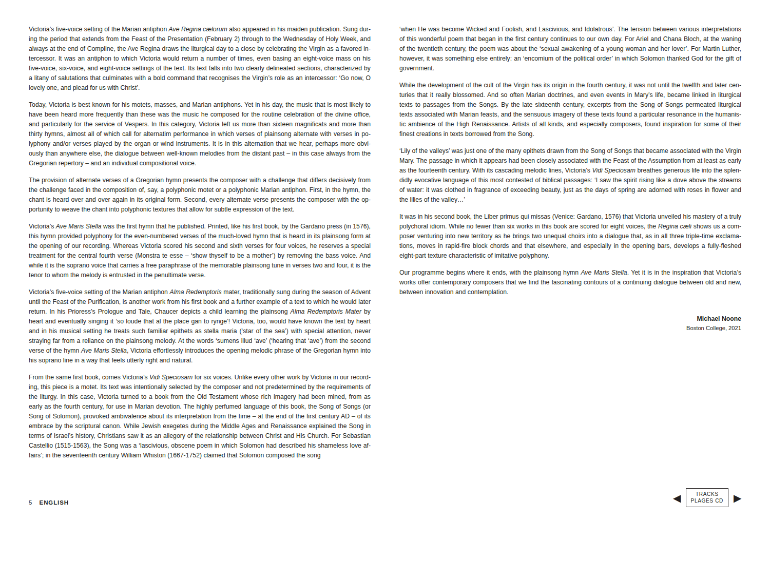Victoria’s five-voice setting of the Marian antiphon Ave Regina cælorum also appeared in his maiden publication. Sung during the period that extends from the Feast of the Presentation (February 2) through to the Wednesday of Holy Week, and always at the end of Compline, the Ave Regina draws the liturgical day to a close by celebrating the Virgin as a favored intercessor. It was an antiphon to which Victoria would return a number of times, even basing an eight-voice mass on his five-voice, six-voice, and eight-voice settings of the text. Its text falls into two clearly delineated sections, characterized by a litany of salutations that culminates with a bold command that recognises the Virgin’s role as an intercessor: ‘Go now, O lovely one, and plead for us with Christ’.
Today, Victoria is best known for his motets, masses, and Marian antiphons. Yet in his day, the music that is most likely to have been heard more frequently than these was the music he composed for the routine celebration of the divine office, and particularly for the service of Vespers. In this category, Victoria left us more than sixteen magnificats and more than thirty hymns, almost all of which call for alternatim performance in which verses of plainsong alternate with verses in polyphony and/or verses played by the organ or wind instruments. It is in this alternation that we hear, perhaps more obviously than anywhere else, the dialogue between well-known melodies from the distant past – in this case always from the Gregorian repertory – and an individual compositional voice.
The provision of alternate verses of a Gregorian hymn presents the composer with a challenge that differs decisively from the challenge faced in the composition of, say, a polyphonic motet or a polyphonic Marian antiphon. First, in the hymn, the chant is heard over and over again in its original form. Second, every alternate verse presents the composer with the opportunity to weave the chant into polyphonic textures that allow for subtle expression of the text.
Victoria’s Ave Maris Stella was the first hymn that he published. Printed, like his first book, by the Gardano press (in 1576), this hymn provided polyphony for the even-numbered verses of the much-loved hymn that is heard in its plainsong form at the opening of our recording. Whereas Victoria scored his second and sixth verses for four voices, he reserves a special treatment for the central fourth verse (Monstra te esse – ‘show thyself to be a mother’) by removing the bass voice. And while it is the soprano voice that carries a free paraphrase of the memorable plainsong tune in verses two and four, it is the tenor to whom the melody is entrusted in the penultimate verse.
Victoria’s five-voice setting of the Marian antiphon Alma Redemptoris mater, traditionally sung during the season of Advent until the Feast of the Purification, is another work from his first book and a further example of a text to which he would later return. In his Prioress’s Prologue and Tale, Chaucer depicts a child learning the plainsong Alma Redemptoris Mater by heart and eventually singing it ‘so loude that al the place gan to rynge’! Victoria, too, would have known the text by heart and in his musical setting he treats such familiar epithets as stella maria (‘star of the sea’) with special attention, never straying far from a reliance on the plainsong melody. At the words ‘sumens illud ‘ave’ (‘hearing that ‘ave’) from the second verse of the hymn Ave Maris Stella, Victoria effortlessly introduces the opening melodic phrase of the Gregorian hymn into his soprano line in a way that feels utterly right and natural.
From the same first book, comes Victoria’s Vidi Speciosam for six voices. Unlike every other work by Victoria in our recording, this piece is a motet. Its text was intentionally selected by the composer and not predetermined by the requirements of the liturgy. In this case, Victoria turned to a book from the Old Testament whose rich imagery had been mined, from as early as the fourth century, for use in Marian devotion. The highly perfumed language of this book, the Song of Songs (or Song of Solomon), provoked ambivalence about its interpretation from the time – at the end of the first century AD – of its embrace by the scriptural canon. While Jewish exegetes during the Middle Ages and Renaissance explained the Song in terms of Israel’s history, Christians saw it as an allegory of the relationship between Christ and His Church. For Sebastian Castellio (1515-1563), the Song was a ‘lascivious, obscene poem in which Solomon had described his shameless love affairs’; in the seventeenth century William Whiston (1667-1752) claimed that Solomon composed the song
‘when He was become Wicked and Foolish, and Lascivious, and Idolatrous’. The tension between various interpretations of this wonderful poem that began in the first century continues to our own day. For Ariel and Chana Bloch, at the waning of the twentieth century, the poem was about the ‘sexual awakening of a young woman and her lover’. For Martin Luther, however, it was something else entirely: an ‘encomium of the political order’ in which Solomon thanked God for the gift of government.
While the development of the cult of the Virgin has its origin in the fourth century, it was not until the twelfth and later centuries that it really blossomed. And so often Marian doctrines, and even events in Mary’s life, became linked in liturgical texts to passages from the Songs. By the late sixteenth century, excerpts from the Song of Songs permeated liturgical texts associated with Marian feasts, and the sensuous imagery of these texts found a particular resonance in the humanistic ambience of the High Renaissance. Artists of all kinds, and especially composers, found inspiration for some of their finest creations in texts borrowed from the Song.
‘Lily of the valleys’ was just one of the many epithets drawn from the Song of Songs that became associated with the Virgin Mary. The passage in which it appears had been closely associated with the Feast of the Assumption from at least as early as the fourteenth century. With its cascading melodic lines, Victoria’s Vidi Speciosam breathes generous life into the splendidly evocative language of this most contested of biblical passages: ‘I saw the spirit rising like a dove above the streams of water: it was clothed in fragrance of exceeding beauty, just as the days of spring are adorned with roses in flower and the lilies of the valley…’
It was in his second book, the Liber primus qui missas (Venice: Gardano, 1576) that Victoria unveiled his mastery of a truly polychoral idiom. While no fewer than six works in this book are scored for eight voices, the Regina cæli shows us a composer venturing into new territory as he brings two unequal choirs into a dialogue that, as in all three triple-time exclamations, moves in rapid-fire block chords and that elsewhere, and especially in the opening bars, develops a fully-fleshed eight-part texture characteristic of imitative polyphony.
Our programme begins where it ends, with the plainsong hymn Ave Maris Stella. Yet it is in the inspiration that Victoria’s works offer contemporary composers that we find the fascinating contours of a continuing dialogue between old and new, between innovation and contemplation.
Michael Noone
Boston College, 2021
5 ENGLISH
◀
TRACKS
PLAGES CD
▶